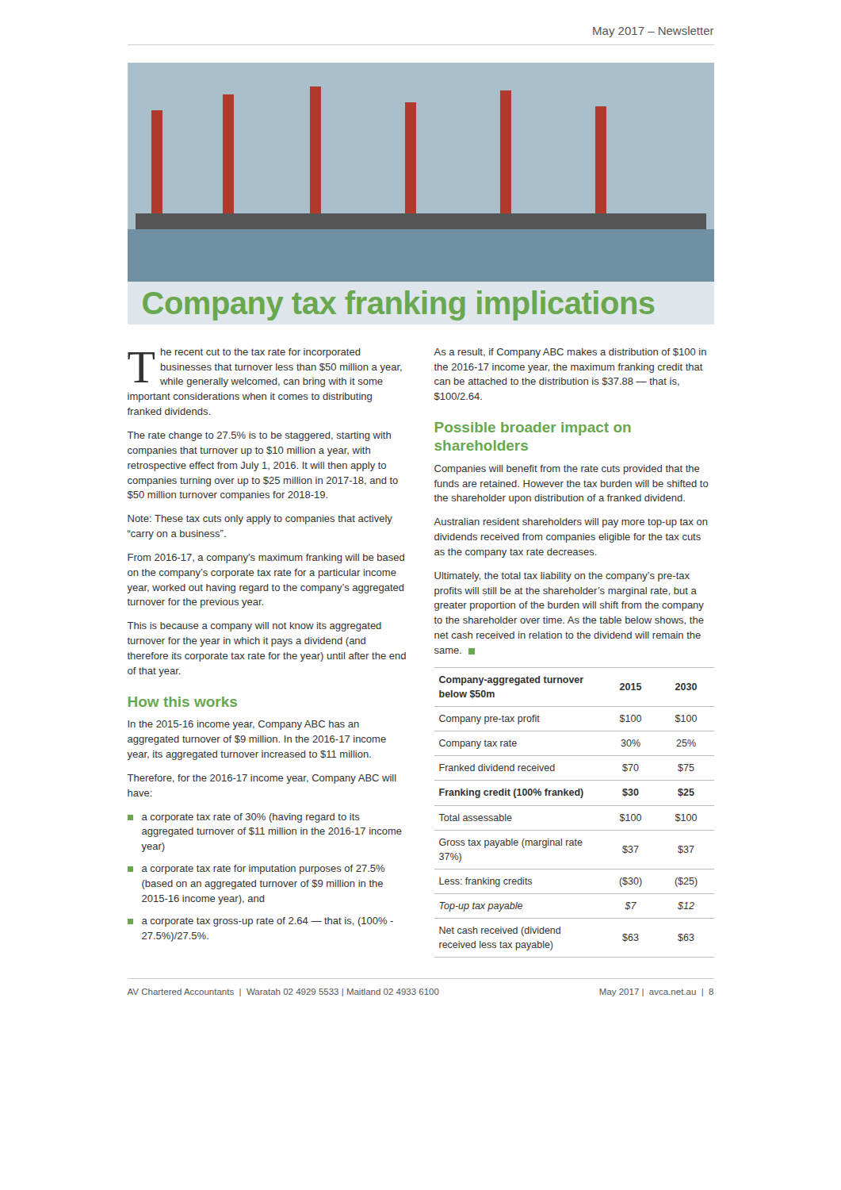May 2017 – Newsletter
Company tax franking implications
The recent cut to the tax rate for incorporated businesses that turnover less than $50 million a year, while generally welcomed, can bring with it some important considerations when it comes to distributing franked dividends.
The rate change to 27.5% is to be staggered, starting with companies that turnover up to $10 million a year, with retrospective effect from July 1, 2016. It will then apply to companies turning over up to $25 million in 2017-18, and to $50 million turnover companies for 2018-19.
Note: These tax cuts only apply to companies that actively “carry on a business”.
From 2016-17, a company’s maximum franking will be based on the company’s corporate tax rate for a particular income year, worked out having regard to the company’s aggregated turnover for the previous year.
This is because a company will not know its aggregated turnover for the year in which it pays a dividend (and therefore its corporate tax rate for the year) until after the end of that year.
How this works
In the 2015-16 income year, Company ABC has an aggregated turnover of $9 million. In the 2016-17 income year, its aggregated turnover increased to $11 million.
Therefore, for the 2016-17 income year, Company ABC will have:
a corporate tax rate of 30% (having regard to its aggregated turnover of $11 million in the 2016-17 income year)
a corporate tax rate for imputation purposes of 27.5% (based on an aggregated turnover of $9 million in the 2015-16 income year), and
a corporate tax gross-up rate of 2.64 — that is, (100% - 27.5%)/27.5%.
As a result, if Company ABC makes a distribution of $100 in the 2016-17 income year, the maximum franking credit that can be attached to the distribution is $37.88 — that is, $100/2.64.
Possible broader impact on shareholders
Companies will benefit from the rate cuts provided that the funds are retained. However the tax burden will be shifted to the shareholder upon distribution of a franked dividend.
Australian resident shareholders will pay more top-up tax on dividends received from companies eligible for the tax cuts as the company tax rate decreases.
Ultimately, the total tax liability on the company’s pre-tax profits will still be at the shareholder’s marginal rate, but a greater proportion of the burden will shift from the company to the shareholder over time. As the table below shows, the net cash received in relation to the dividend will remain the same.
| Company-aggregated turnover below $50m | 2015 | 2030 |
| --- | --- | --- |
| Company pre-tax profit | $100 | $100 |
| Company tax rate | 30% | 25% |
| Franked dividend received | $70 | $75 |
| Franking credit (100% franked) | $30 | $25 |
| Total assessable | $100 | $100 |
| Gross tax payable (marginal rate 37%) | $37 | $37 |
| Less: franking credits | ($30) | ($25) |
| Top-up tax payable | $7 | $12 |
| Net cash received (dividend received less tax payable) | $63 | $63 |
AV Chartered Accountants | Waratah 02 4929 5533 | Maitland 02 4933 6100
May 2017 | avca.net.au | 8